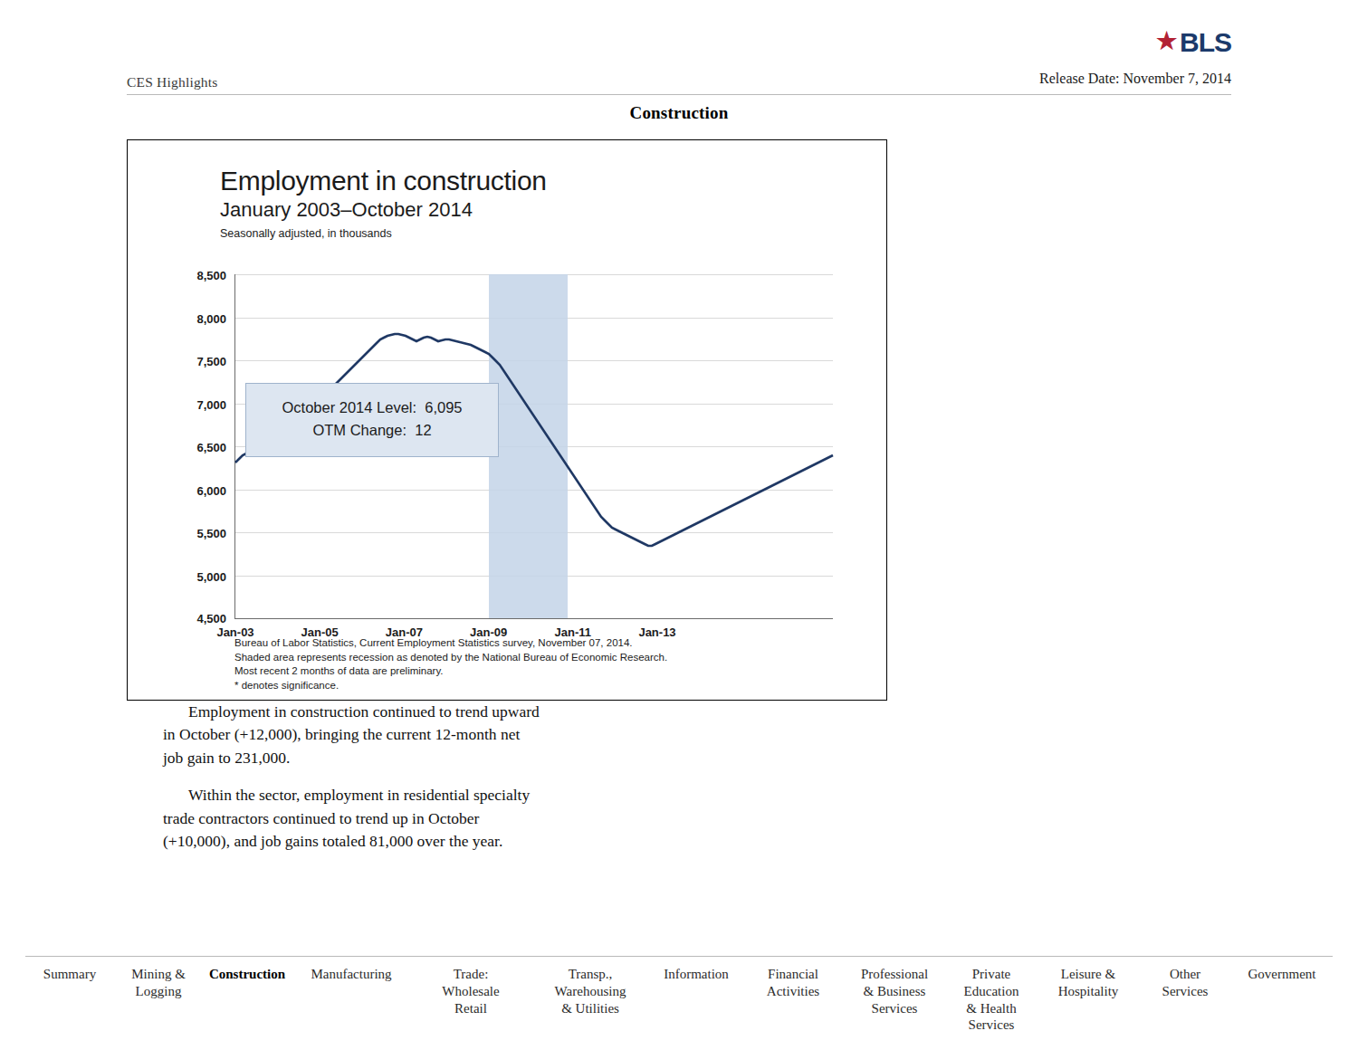★BLS
CES Highlights
Release Date: November 7, 2014
Construction
Employment in construction
January 2003–October 2014
Seasonally adjusted, in thousands
8,500
8,000
7,500
7,000
6,500
6,000
5,500
5,000
4,500
Jan-03
Jan-05
Jan-07
Jan-09
Jan-11
Jan-13
October 2014 Level: 6,095
OTM Change: 12
Bureau of Labor Statistics, Current Employment Statistics survey, November 07, 2014.
Shaded area represents recession as denoted by the National Bureau of Economic Research.
Most recent 2 months of data are preliminary.
* denotes significance.
Employment in construction continued to trend upward in October (+12,000), bringing the current 12-month net job gain to 231,000.
Within the sector, employment in residential specialty trade contractors continued to trend up in October (+10,000), and job gains totaled 81,000 over the year.
Summary
Mining &
Logging
Construction
Manufacturing
Trade:
Wholesale
Retail
Transp.,
Warehousing
& Utilities
Information
Financial
Activities
Professional
& Business
Services
Private
Education
& Health
Services
Leisure &
Hospitality
Other
Services
Government